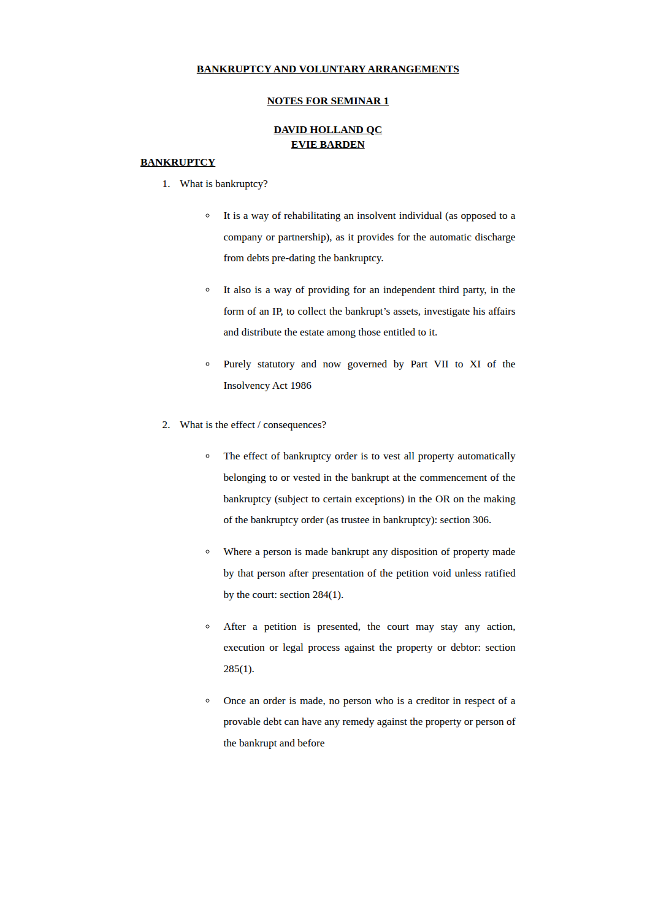BANKRUPTCY AND VOLUNTARY ARRANGEMENTS
NOTES FOR SEMINAR 1
DAVID HOLLAND QC
EVIE BARDEN
BANKRUPTCY
What is bankruptcy?
It is a way of rehabilitating an insolvent individual (as opposed to a company or partnership), as it provides for the automatic discharge from debts pre-dating the bankruptcy.
It also is a way of providing for an independent third party, in the form of an IP, to collect the bankrupt’s assets, investigate his affairs and distribute the estate among those entitled to it.
Purely statutory and now governed by Part VII to XI of the Insolvency Act 1986
What is the effect / consequences?
The effect of bankruptcy order is to vest all property automatically belonging to or vested in the bankrupt at the commencement of the bankruptcy (subject to certain exceptions) in the OR on the making of the bankruptcy order (as trustee in bankruptcy): section 306.
Where a person is made bankrupt any disposition of property made by that person after presentation of the petition void unless ratified by the court: section 284(1).
After a petition is presented, the court may stay any action, execution or legal process against the property or debtor: section 285(1).
Once an order is made, no person who is a creditor in respect of a provable debt can have any remedy against the property or person of the bankrupt and before